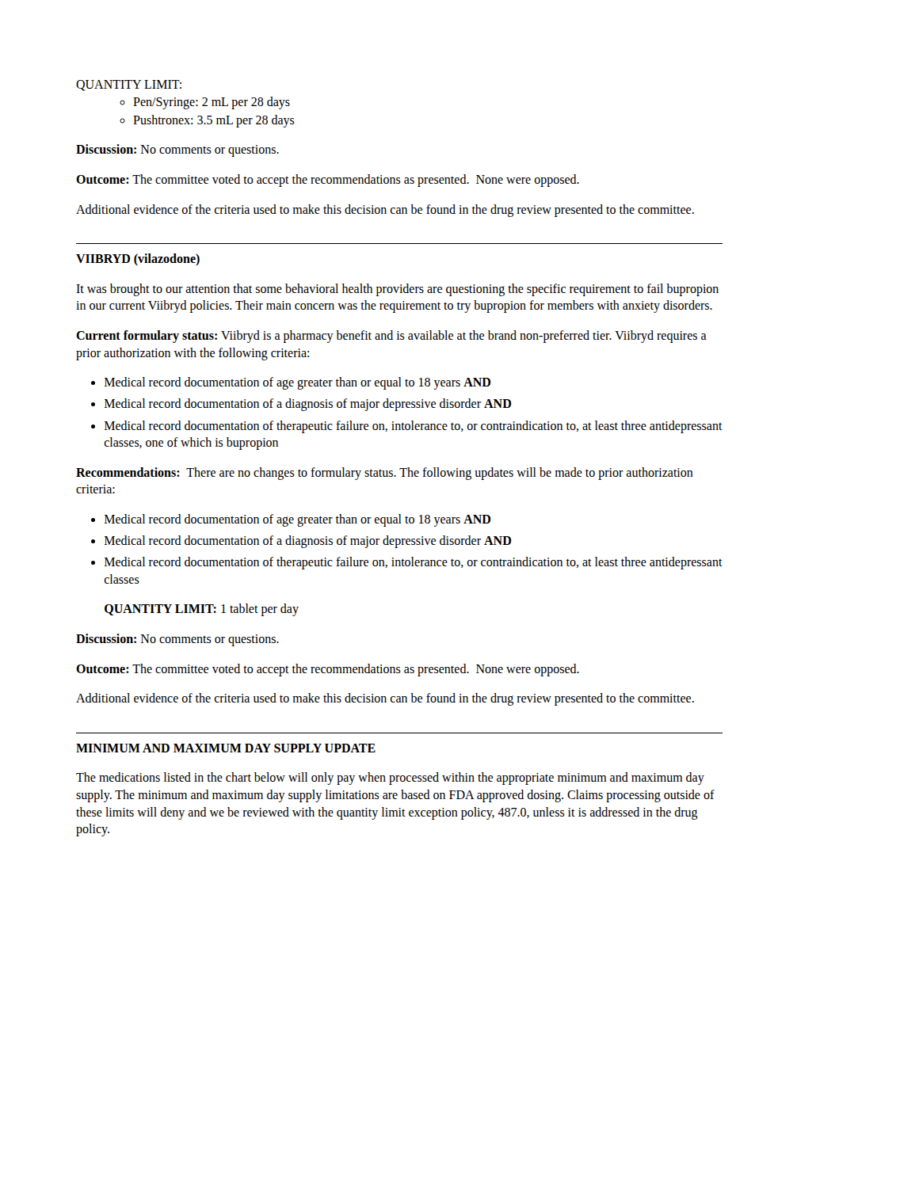QUANTITY LIMIT:
Pen/Syringe: 2 mL per 28 days
Pushtronex: 3.5 mL per 28 days
Discussion: No comments or questions.
Outcome: The committee voted to accept the recommendations as presented. None were opposed.
Additional evidence of the criteria used to make this decision can be found in the drug review presented to the committee.
VIIBRYD (vilazodone)
It was brought to our attention that some behavioral health providers are questioning the specific requirement to fail bupropion in our current Viibryd policies. Their main concern was the requirement to try bupropion for members with anxiety disorders.
Current formulary status: Viibryd is a pharmacy benefit and is available at the brand non-preferred tier. Viibryd requires a prior authorization with the following criteria:
Medical record documentation of age greater than or equal to 18 years AND
Medical record documentation of a diagnosis of major depressive disorder AND
Medical record documentation of therapeutic failure on, intolerance to, or contraindication to, at least three antidepressant classes, one of which is bupropion
Recommendations: There are no changes to formulary status. The following updates will be made to prior authorization criteria:
Medical record documentation of age greater than or equal to 18 years AND
Medical record documentation of a diagnosis of major depressive disorder AND
Medical record documentation of therapeutic failure on, intolerance to, or contraindication to, at least three antidepressant classes
QUANTITY LIMIT: 1 tablet per day
Discussion: No comments or questions.
Outcome: The committee voted to accept the recommendations as presented. None were opposed.
Additional evidence of the criteria used to make this decision can be found in the drug review presented to the committee.
MINIMUM AND MAXIMUM DAY SUPPLY UPDATE
The medications listed in the chart below will only pay when processed within the appropriate minimum and maximum day supply. The minimum and maximum day supply limitations are based on FDA approved dosing. Claims processing outside of these limits will deny and we be reviewed with the quantity limit exception policy, 487.0, unless it is addressed in the drug policy.